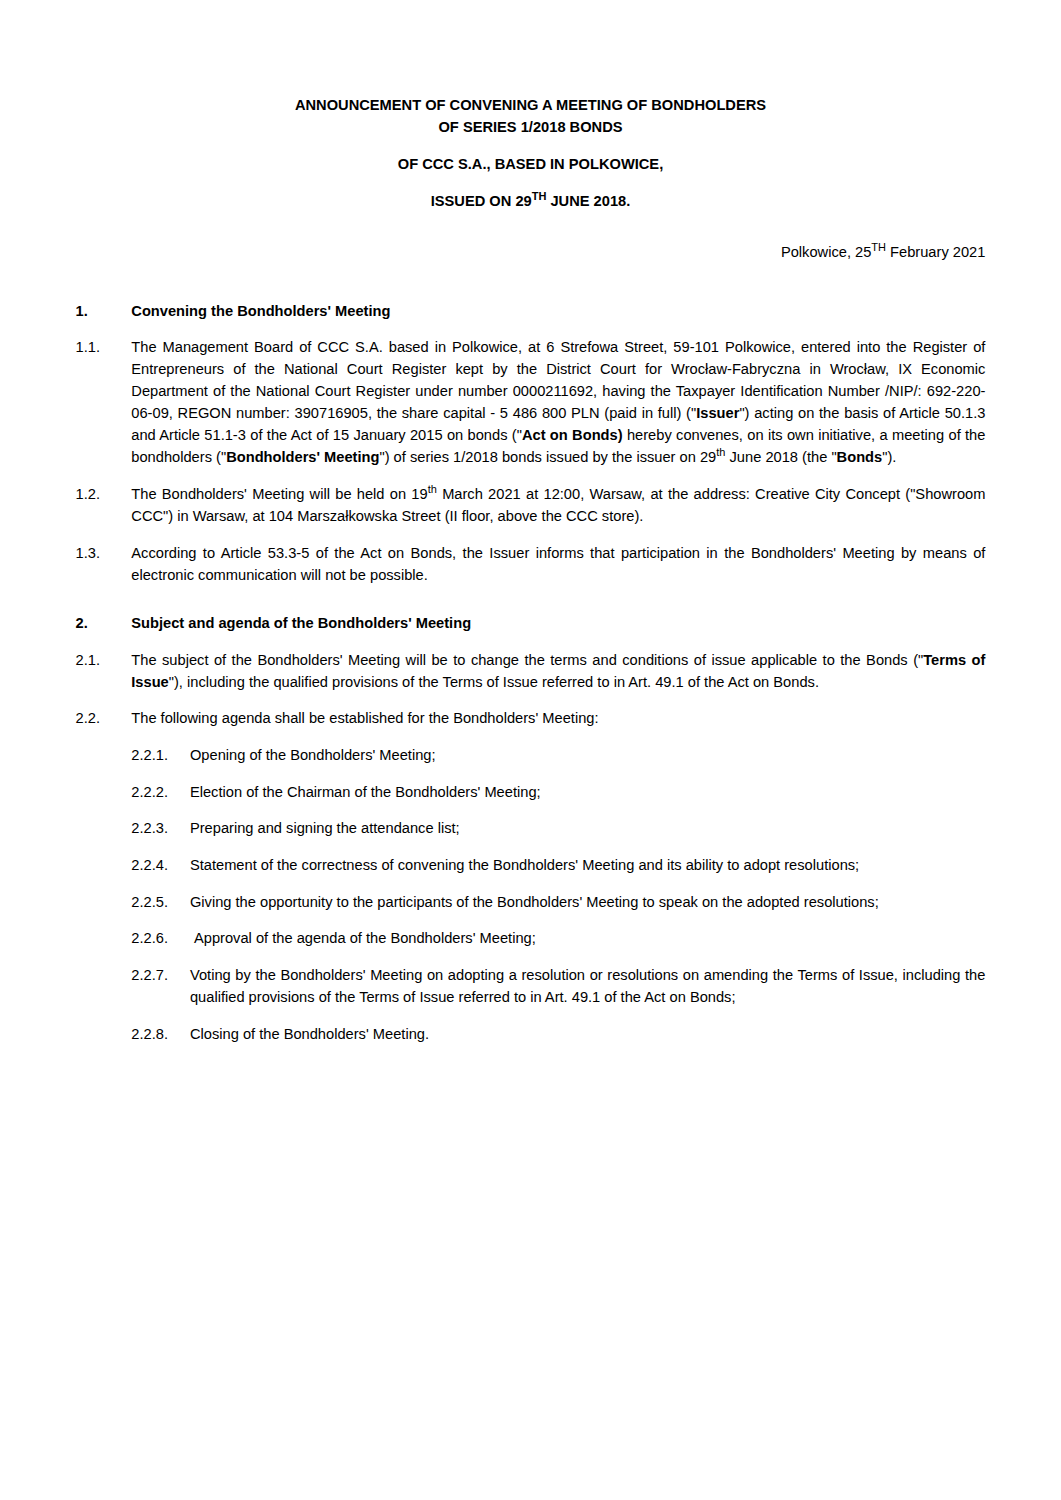Announcement of convening a meeting of bondholders
of series 1/2018 bonds
of CCC S.A., based in Polkowice,
issued on 29th June 2018.
Polkowice, 25TH February 2021
1. Convening the Bondholders' Meeting
1.1.
The Management Board of CCC S.A. based in Polkowice, at 6 Strefowa Street, 59-101 Polkowice, entered into the Register of Entrepreneurs of the National Court Register kept by the District Court for Wrocław-Fabryczna in Wrocław, IX Economic Department of the National Court Register under number 0000211692, having the Taxpayer Identification Number /NIP/: 692-220-06-09, REGON number: 390716905, the share capital - 5 486 800 PLN (paid in full) ("Issuer") acting on the basis of Article 50.1.3 and Article 51.1-3 of the Act of 15 January 2015 on bonds ("Act on Bonds) hereby convenes, on its own initiative, a meeting of the bondholders ("Bondholders' Meeting") of series 1/2018 bonds issued by the issuer on 29th June 2018 (the "Bonds").
1.2.
The Bondholders' Meeting will be held on 19th March 2021 at 12:00, Warsaw, at the address: Creative City Concept ("Showroom CCC") in Warsaw, at 104 Marszałkowska Street (II floor, above the CCC store).
1.3.
According to Article 53.3-5 of the Act on Bonds, the Issuer informs that participation in the Bondholders' Meeting by means of electronic communication will not be possible.
2. Subject and agenda of the Bondholders' Meeting
2.1.
The subject of the Bondholders' Meeting will be to change the terms and conditions of issue applicable to the Bonds ("Terms of Issue"), including the qualified provisions of the Terms of Issue referred to in Art. 49.1 of the Act on Bonds.
2.2.
The following agenda shall be established for the Bondholders' Meeting:
Opening of the Bondholders' Meeting;
Election of the Chairman of the Bondholders' Meeting;
Preparing and signing the attendance list;
Statement of the correctness of convening the Bondholders' Meeting and its ability to adopt resolutions;
Giving the opportunity to the participants of the Bondholders' Meeting to speak on the adopted resolutions;
Approval of the agenda of the Bondholders' Meeting;
Voting by the Bondholders' Meeting on adopting a resolution or resolutions on amending the Terms of Issue, including the qualified provisions of the Terms of Issue referred to in Art. 49.1 of the Act on Bonds;
Closing of the Bondholders' Meeting.